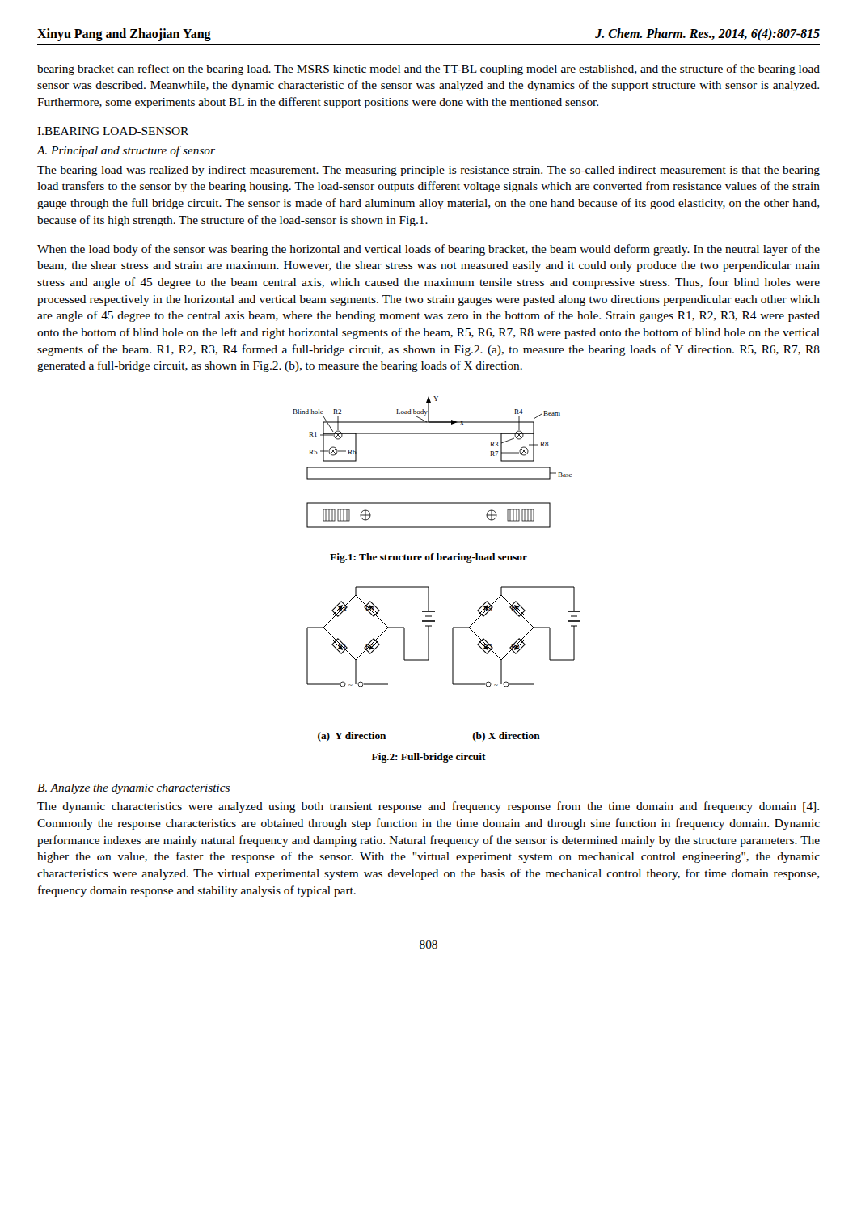Xinyu Pang and Zhaojian Yang J. Chem. Pharm. Res., 2014, 6(4):807-815
bearing bracket can reflect on the bearing load. The MSRS kinetic model and the TT-BL coupling model are established, and the structure of the bearing load sensor was described. Meanwhile, the dynamic characteristic of the sensor was analyzed and the dynamics of the support structure with sensor is analyzed. Furthermore, some experiments about BL in the different support positions were done with the mentioned sensor.
I.BEARING LOAD-SENSOR
A. Principal and structure of sensor
The bearing load was realized by indirect measurement. The measuring principle is resistance strain. The so-called indirect measurement is that the bearing load transfers to the sensor by the bearing housing. The load-sensor outputs different voltage signals which are converted from resistance values of the strain gauge through the full bridge circuit. The sensor is made of hard aluminum alloy material, on the one hand because of its good elasticity, on the other hand, because of its high strength. The structure of the load-sensor is shown in Fig.1.
When the load body of the sensor was bearing the horizontal and vertical loads of bearing bracket, the beam would deform greatly. In the neutral layer of the beam, the shear stress and strain are maximum. However, the shear stress was not measured easily and it could only produce the two perpendicular main stress and angle of 45 degree to the beam central axis, which caused the maximum tensile stress and compressive stress. Thus, four blind holes were processed respectively in the horizontal and vertical beam segments. The two strain gauges were pasted along two directions perpendicular each other which are angle of 45 degree to the central axis beam, where the bending moment was zero in the bottom of the hole. Strain gauges R1, R2, R3, R4 were pasted onto the bottom of blind hole on the left and right horizontal segments of the beam, R5, R6, R7, R8 were pasted onto the bottom of blind hole on the vertical segments of the beam. R1, R2, R3, R4 formed a full-bridge circuit, as shown in Fig.2. (a), to measure the bearing loads of Y direction. R5, R6, R7, R8 generated a full-bridge circuit, as shown in Fig.2. (b), to measure the bearing loads of X direction.
Y X Load body Base Beam Blind hole R2 R1 R5 R6 R4 R3 R7 R8
Fig.1: The structure of bearing-load sensor
~ R4 R3 R1 R2 ~ R8 R7 R5 R6
(a) Y direction (b) X direction
Fig.2: Full-bridge circuit
B. Analyze the dynamic characteristics
The dynamic characteristics were analyzed using both transient response and frequency response from the time domain and frequency domain [4]. Commonly the response characteristics are obtained through step function in the time domain and through sine function in frequency domain. Dynamic performance indexes are mainly natural frequency and damping ratio. Natural frequency of the sensor is determined mainly by the structure parameters. The higher the ωn value, the faster the response of the sensor. With the "virtual experiment system on mechanical control engineering", the dynamic characteristics were analyzed. The virtual experimental system was developed on the basis of the mechanical control theory, for time domain response, frequency domain response and stability analysis of typical part.
808